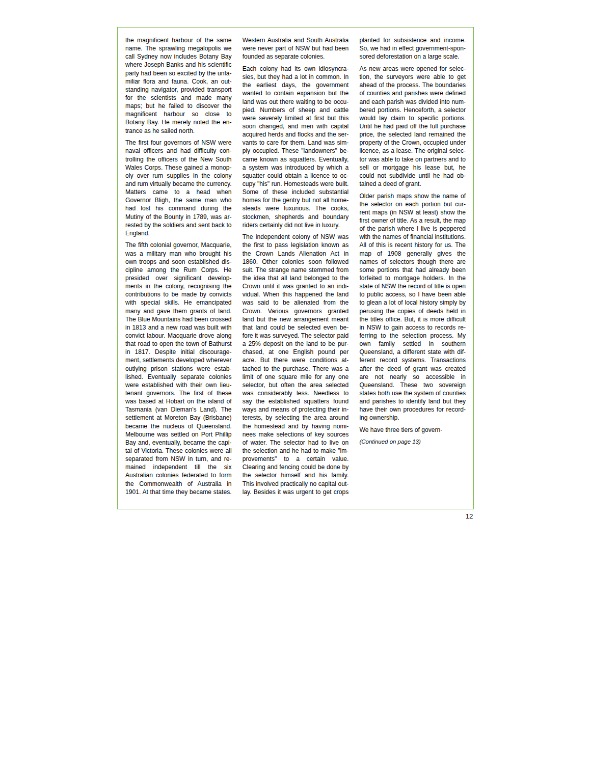the magnificent harbour of the same name. The sprawling megalopolis we call Sydney now includes Botany Bay where Joseph Banks and his scientific party had been so excited by the unfamiliar flora and fauna. Cook, an outstanding navigator, provided transport for the scientists and made many maps; but he failed to discover the magnificent harbour so close to Botany Bay. He merely noted the entrance as he sailed north.
The first four governors of NSW were naval officers and had difficulty controlling the officers of the New South Wales Corps. These gained a monopoly over rum supplies in the colony and rum virtually became the currency. Matters came to a head when Governor Bligh, the same man who had lost his command during the Mutiny of the Bounty in 1789, was arrested by the soldiers and sent back to England.
The fifth colonial governor, Macquarie, was a military man who brought his own troops and soon established discipline among the Rum Corps. He presided over significant developments in the colony, recognising the contributions to be made by convicts with special skills. He emancipated many and gave them grants of land. The Blue Mountains had been crossed in 1813 and a new road was built with convict labour. Macquarie drove along that road to open the town of Bathurst in 1817. Despite initial discouragement, settlements developed wherever outlying prison stations were established. Eventually separate colonies were established with their own lieutenant governors. The first of these was based at Hobart on the island of Tasmania (van Dieman's Land). The settlement at Moreton Bay (Brisbane) became the nucleus of Queensland. Melbourne was settled on Port Phillip Bay and, eventually, became the capital of Victoria. These colonies were all separated from NSW in turn, and remained independent till the six Australian colonies federated to form the Commonwealth of Australia in 1901. At that time they became states. Western Australia and South Australia were never part of NSW but had been founded as separate colonies.
Each colony had its own idiosyncrasies, but they had a lot in common. In the earliest days, the government wanted to contain expansion but the land was out there waiting to be occupied. Numbers of sheep and cattle were severely limited at first but this soon changed, and men with capital acquired herds and flocks and the servants to care for them. Land was simply occupied. These "landowners" became known as squatters. Eventually, a system was introduced by which a squatter could obtain a licence to occupy "his" run. Homesteads were built. Some of these included substantial homes for the gentry but not all homesteads were luxurious. The cooks, stockmen, shepherds and boundary riders certainly did not live in luxury.
The independent colony of NSW was the first to pass legislation known as the Crown Lands Alienation Act in 1860. Other colonies soon followed suit. The strange name stemmed from the idea that all land belonged to the Crown until it was granted to an individual. When this happened the land was said to be alienated from the Crown. Various governors granted land but the new arrangement meant that land could be selected even before it was surveyed. The selector paid a 25% deposit on the land to be purchased, at one English pound per acre. But there were conditions attached to the purchase. There was a limit of one square mile for any one selector, but often the area selected was considerably less. Needless to say the established squatters found ways and means of protecting their interests, by selecting the area around the homestead and by having nominees make selections of key sources of water. The selector had to live on the selection and he had to make "improvements" to a certain value. Clearing and fencing could be done by the selector himself and his family. This involved practically no capital outlay. Besides it was urgent to get crops planted for subsistence and income. So, we had in effect government-sponsored deforestation on a large scale.
As new areas were opened for selection, the surveyors were able to get ahead of the process. The boundaries of counties and parishes were defined and each parish was divided into numbered portions. Henceforth, a selector would lay claim to specific portions. Until he had paid off the full purchase price, the selected land remained the property of the Crown, occupied under licence, as a lease. The original selector was able to take on partners and to sell or mortgage his lease but, he could not subdivide until he had obtained a deed of grant.
Older parish maps show the name of the selector on each portion but current maps (in NSW at least) show the first owner of title. As a result, the map of the parish where I live is peppered with the names of financial institutions. All of this is recent history for us. The map of 1908 generally gives the names of selectors though there are some portions that had already been forfeited to mortgage holders. In the state of NSW the record of title is open to public access, so I have been able to glean a lot of local history simply by perusing the copies of deeds held in the titles office. But, it is more difficult in NSW to gain access to records referring to the selection process. My own family settled in southern Queensland, a different state with different record systems. Transactions after the deed of grant was created are not nearly so accessible in Queensland. These two sovereign states both use the system of counties and parishes to identify land but they have their own procedures for recording ownership.
We have three tiers of govern-
(Continued on page 13)
12